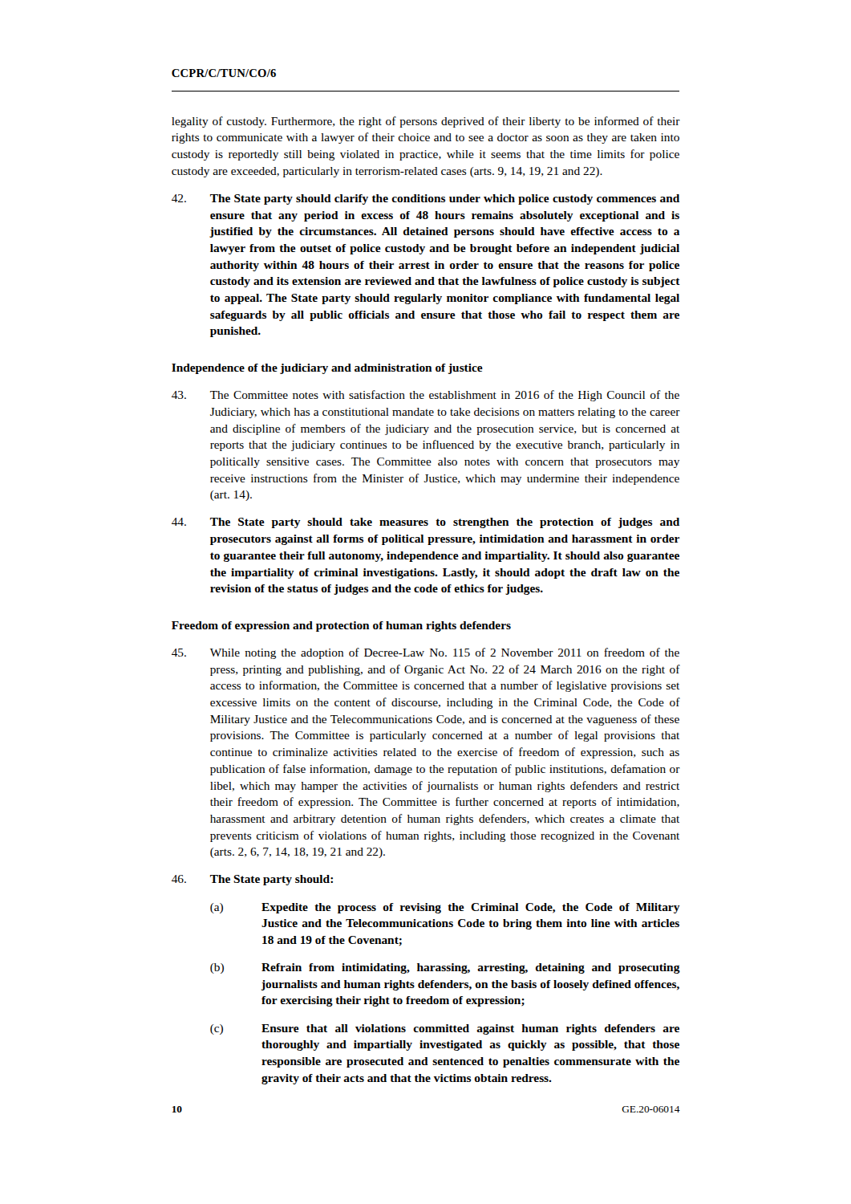CCPR/C/TUN/CO/6
legality of custody. Furthermore, the right of persons deprived of their liberty to be informed of their rights to communicate with a lawyer of their choice and to see a doctor as soon as they are taken into custody is reportedly still being violated in practice, while it seems that the time limits for police custody are exceeded, particularly in terrorism-related cases (arts. 9, 14, 19, 21 and 22).
42.
The State party should clarify the conditions under which police custody commences and ensure that any period in excess of 48 hours remains absolutely exceptional and is justified by the circumstances. All detained persons should have effective access to a lawyer from the outset of police custody and be brought before an independent judicial authority within 48 hours of their arrest in order to ensure that the reasons for police custody and its extension are reviewed and that the lawfulness of police custody is subject to appeal. The State party should regularly monitor compliance with fundamental legal safeguards by all public officials and ensure that those who fail to respect them are punished.
Independence of the judiciary and administration of justice
43.
The Committee notes with satisfaction the establishment in 2016 of the High Council of the Judiciary, which has a constitutional mandate to take decisions on matters relating to the career and discipline of members of the judiciary and the prosecution service, but is concerned at reports that the judiciary continues to be influenced by the executive branch, particularly in politically sensitive cases. The Committee also notes with concern that prosecutors may receive instructions from the Minister of Justice, which may undermine their independence (art. 14).
44.
The State party should take measures to strengthen the protection of judges and prosecutors against all forms of political pressure, intimidation and harassment in order to guarantee their full autonomy, independence and impartiality. It should also guarantee the impartiality of criminal investigations. Lastly, it should adopt the draft law on the revision of the status of judges and the code of ethics for judges.
Freedom of expression and protection of human rights defenders
45.
While noting the adoption of Decree-Law No. 115 of 2 November 2011 on freedom of the press, printing and publishing, and of Organic Act No. 22 of 24 March 2016 on the right of access to information, the Committee is concerned that a number of legislative provisions set excessive limits on the content of discourse, including in the Criminal Code, the Code of Military Justice and the Telecommunications Code, and is concerned at the vagueness of these provisions. The Committee is particularly concerned at a number of legal provisions that continue to criminalize activities related to the exercise of freedom of expression, such as publication of false information, damage to the reputation of public institutions, defamation or libel, which may hamper the activities of journalists or human rights defenders and restrict their freedom of expression. The Committee is further concerned at reports of intimidation, harassment and arbitrary detention of human rights defenders, which creates a climate that prevents criticism of violations of human rights, including those recognized in the Covenant (arts. 2, 6, 7, 14, 18, 19, 21 and 22).
46.
The State party should:
(a)
Expedite the process of revising the Criminal Code, the Code of Military Justice and the Telecommunications Code to bring them into line with articles 18 and 19 of the Covenant;
(b)
Refrain from intimidating, harassing, arresting, detaining and prosecuting journalists and human rights defenders, on the basis of loosely defined offences, for exercising their right to freedom of expression;
(c)
Ensure that all violations committed against human rights defenders are thoroughly and impartially investigated as quickly as possible, that those responsible are prosecuted and sentenced to penalties commensurate with the gravity of their acts and that the victims obtain redress.
10
GE.20-06014